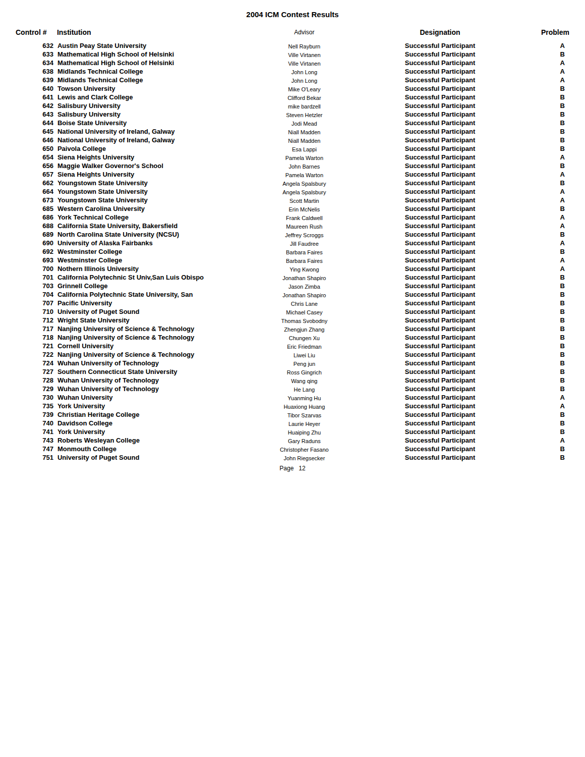2004 ICM Contest Results
| Control # | Institution | Advisor | Designation | Problem |
| --- | --- | --- | --- | --- |
| 632 | Austin Peay State University | Nell Rayburn | Successful Participant | A |
| 633 | Mathematical High School of Helsinki | Ville Virtanen | Successful Participant | B |
| 634 | Mathematical High School of Helsinki | Ville Virtanen | Successful Participant | A |
| 638 | Midlands Technical College | John Long | Successful Participant | A |
| 639 | Midlands Technical College | John Long | Successful Participant | A |
| 640 | Towson University | Mike O'Leary | Successful Participant | B |
| 641 | Lewis and Clark College | Clifford Bekar | Successful Participant | B |
| 642 | Salisbury University | mike bardzell | Successful Participant | B |
| 643 | Salisbury University | Steven Hetzler | Successful Participant | B |
| 644 | Boise State University | Jodi Mead | Successful Participant | B |
| 645 | National University of Ireland, Galway | Niall Madden | Successful Participant | B |
| 646 | National University of Ireland, Galway | Niall Madden | Successful Participant | B |
| 650 | Paivola College | Esa Lappi | Successful Participant | B |
| 654 | Siena Heights University | Pamela Warton | Successful Participant | A |
| 656 | Maggie Walker Governor's School | John Barnes | Successful Participant | B |
| 657 | Siena Heights University | Pamela Warton | Successful Participant | A |
| 662 | Youngstown State University | Angela Spalsbury | Successful Participant | B |
| 664 | Youngstown State University | Angela Spalsbury | Successful Participant | A |
| 673 | Youngstown State University | Scott Martin | Successful Participant | A |
| 685 | Western Carolina University | Erin McNelis | Successful Participant | B |
| 686 | York Technical College | Frank Caldwell | Successful Participant | A |
| 688 | California State University, Bakersfield | Maureen Rush | Successful Participant | A |
| 689 | North Carolina State University (NCSU) | Jeffrey Scroggs | Successful Participant | B |
| 690 | University of Alaska Fairbanks | Jill Faudree | Successful Participant | A |
| 692 | Westminster College | Barbara Faires | Successful Participant | B |
| 693 | Westminster College | Barbara Faires | Successful Participant | A |
| 700 | Nothern Illinois University | Ying Kwong | Successful Participant | A |
| 701 | California Polytechnic St Univ,San Luis Obispo | Jonathan Shapiro | Successful Participant | B |
| 703 | Grinnell College | Jason Zimba | Successful Participant | B |
| 704 | California Polytechnic State University, San | Jonathan Shapiro | Successful Participant | B |
| 707 | Pacific University | Chris Lane | Successful Participant | B |
| 710 | University of Puget Sound | Michael Casey | Successful Participant | B |
| 712 | Wright State University | Thomas Svobodny | Successful Participant | B |
| 717 | Nanjing University of Science & Technology | Zhengjun Zhang | Successful Participant | B |
| 718 | Nanjing University of Science & Technology | Chungen Xu | Successful Participant | B |
| 721 | Cornell University | Eric Friedman | Successful Participant | B |
| 722 | Nanjing University of Science & Technology | Liwei Liu | Successful Participant | B |
| 724 | Wuhan University of Technology | Peng jun | Successful Participant | B |
| 727 | Southern Connecticut State University | Ross Gingrich | Successful Participant | B |
| 728 | Wuhan University of Technology | Wang qing | Successful Participant | B |
| 729 | Wuhan University of Technology | He Lang | Successful Participant | B |
| 730 | Wuhan University | Yuanming Hu | Successful Participant | A |
| 735 | York University | Huaxiong Huang | Successful Participant | A |
| 739 | Christian Heritage College | Tibor Szarvas | Successful Participant | B |
| 740 | Davidson College | Laurie Heyer | Successful Participant | B |
| 741 | York University | Huaiping Zhu | Successful Participant | B |
| 743 | Roberts Wesleyan College | Gary Raduns | Successful Participant | A |
| 747 | Monmouth College | Christopher Fasano | Successful Participant | B |
| 751 | University of Puget Sound | John Riegsecker | Successful Participant | B |
Page 12